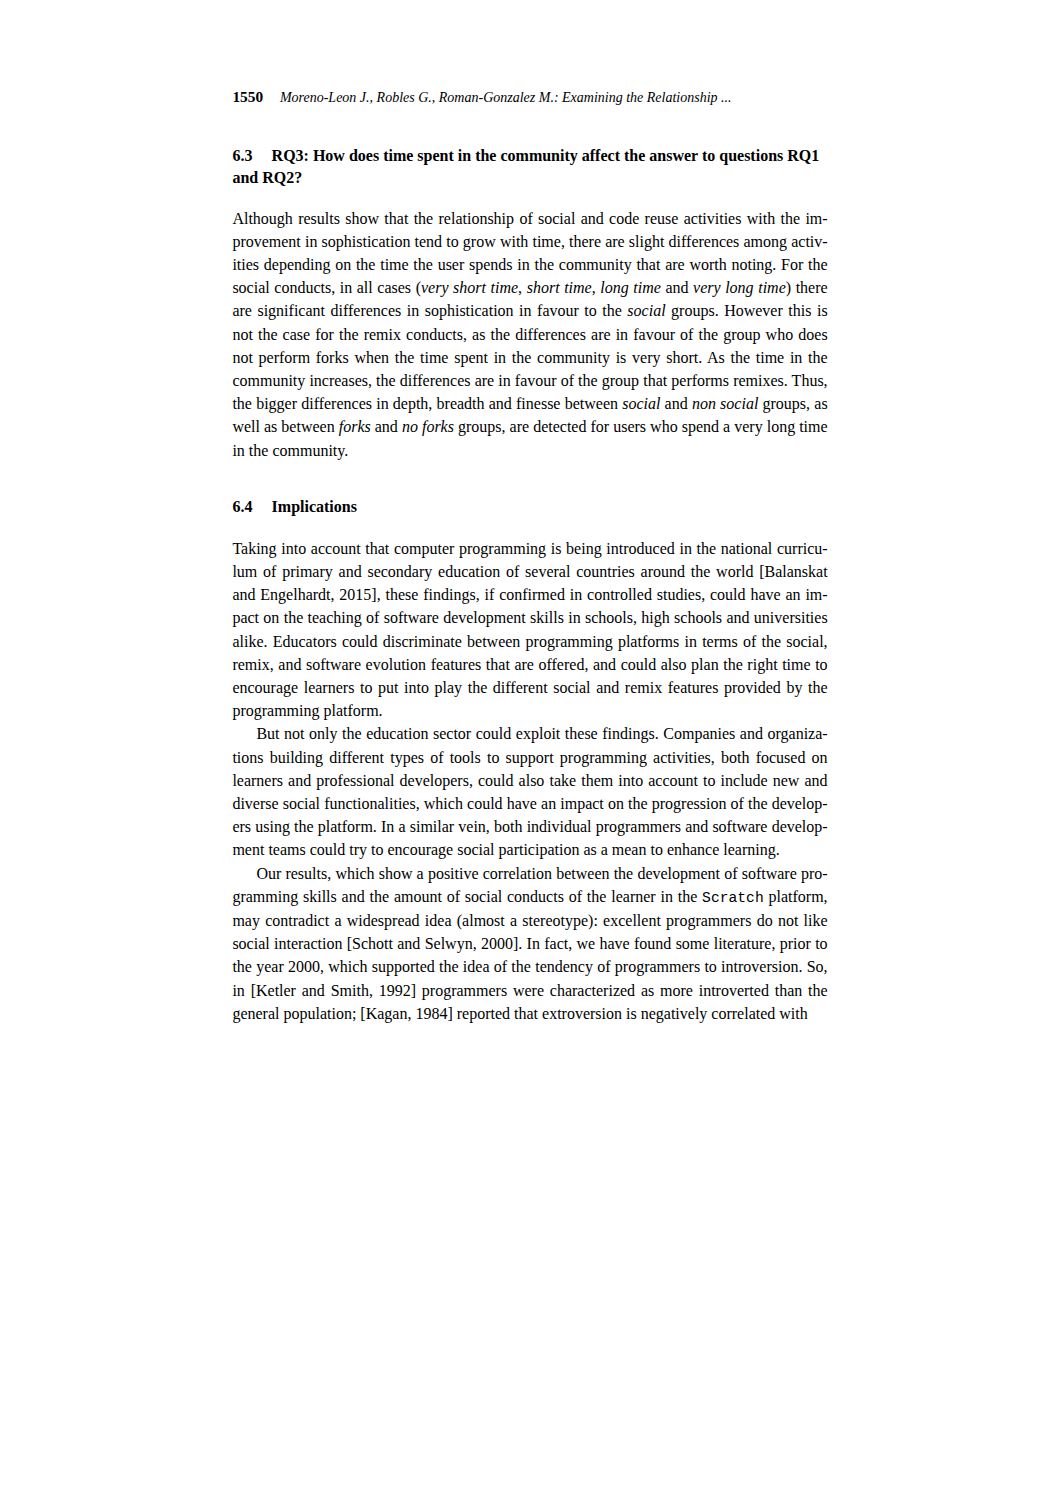1550 Moreno-Leon J., Robles G., Roman-Gonzalez M.: Examining the Relationship ...
6.3 RQ3: How does time spent in the community affect the answer to questions RQ1 and RQ2?
Although results show that the relationship of social and code reuse activities with the improvement in sophistication tend to grow with time, there are slight differences among activities depending on the time the user spends in the community that are worth noting. For the social conducts, in all cases (very short time, short time, long time and very long time) there are significant differences in sophistication in favour to the social groups. However this is not the case for the remix conducts, as the differences are in favour of the group who does not perform forks when the time spent in the community is very short. As the time in the community increases, the differences are in favour of the group that performs remixes. Thus, the bigger differences in depth, breadth and finesse between social and non social groups, as well as between forks and no forks groups, are detected for users who spend a very long time in the community.
6.4 Implications
Taking into account that computer programming is being introduced in the national curriculum of primary and secondary education of several countries around the world [Balanskat and Engelhardt, 2015], these findings, if confirmed in controlled studies, could have an impact on the teaching of software development skills in schools, high schools and universities alike. Educators could discriminate between programming platforms in terms of the social, remix, and software evolution features that are offered, and could also plan the right time to encourage learners to put into play the different social and remix features provided by the programming platform.
But not only the education sector could exploit these findings. Companies and organizations building different types of tools to support programming activities, both focused on learners and professional developers, could also take them into account to include new and diverse social functionalities, which could have an impact on the progression of the developers using the platform. In a similar vein, both individual programmers and software development teams could try to encourage social participation as a mean to enhance learning.
Our results, which show a positive correlation between the development of software programming skills and the amount of social conducts of the learner in the Scratch platform, may contradict a widespread idea (almost a stereotype): excellent programmers do not like social interaction [Schott and Selwyn, 2000]. In fact, we have found some literature, prior to the year 2000, which supported the idea of the tendency of programmers to introversion. So, in [Ketler and Smith, 1992] programmers were characterized as more introverted than the general population; [Kagan, 1984] reported that extroversion is negatively correlated with